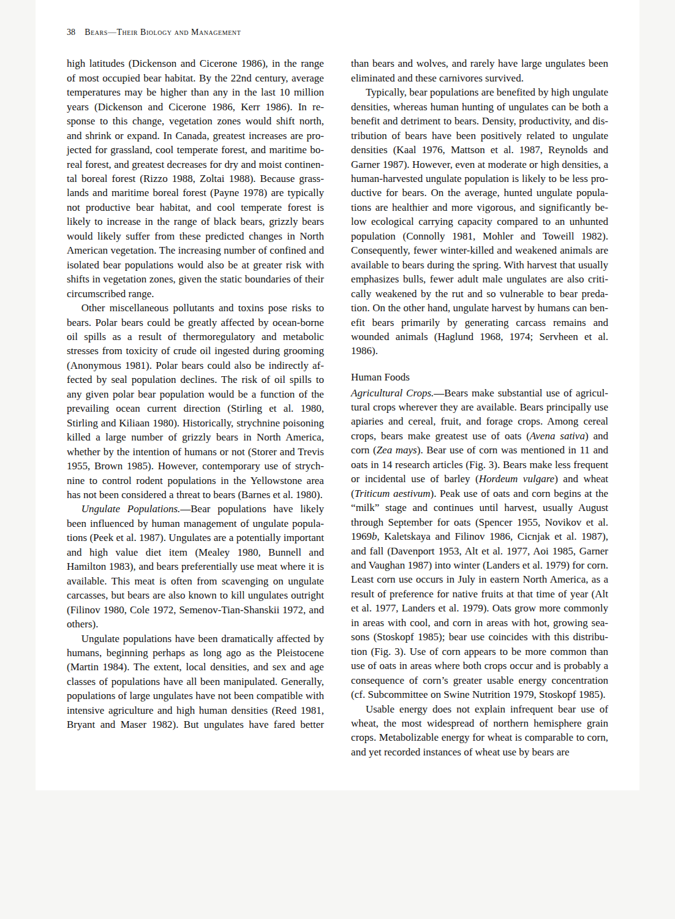38 Bears—Their Biology and Management
high latitudes (Dickenson and Cicerone 1986), in the range of most occupied bear habitat. By the 22nd century, average temperatures may be higher than any in the last 10 million years (Dickenson and Cicerone 1986, Kerr 1986). In response to this change, vegetation zones would shift north, and shrink or expand. In Canada, greatest increases are projected for grassland, cool temperate forest, and maritime boreal forest, and greatest decreases for dry and moist continental boreal forest (Rizzo 1988, Zoltai 1988). Because grasslands and maritime boreal forest (Payne 1978) are typically not productive bear habitat, and cool temperate forest is likely to increase in the range of black bears, grizzly bears would likely suffer from these predicted changes in North American vegetation. The increasing number of confined and isolated bear populations would also be at greater risk with shifts in vegetation zones, given the static boundaries of their circumscribed range.
Other miscellaneous pollutants and toxins pose risks to bears. Polar bears could be greatly affected by ocean-borne oil spills as a result of thermoregulatory and metabolic stresses from toxicity of crude oil ingested during grooming (Anonymous 1981). Polar bears could also be indirectly affected by seal population declines. The risk of oil spills to any given polar bear population would be a function of the prevailing ocean current direction (Stirling et al. 1980, Stirling and Kiliaan 1980). Historically, strychnine poisoning killed a large number of grizzly bears in North America, whether by the intention of humans or not (Storer and Trevis 1955, Brown 1985). However, contemporary use of strychnine to control rodent populations in the Yellowstone area has not been considered a threat to bears (Barnes et al. 1980).
Ungulate Populations.—Bear populations have likely been influenced by human management of ungulate populations (Peek et al. 1987). Ungulates are a potentially important and high value diet item (Mealey 1980, Bunnell and Hamilton 1983), and bears preferentially use meat where it is available. This meat is often from scavenging on ungulate carcasses, but bears are also known to kill ungulates outright (Filinov 1980, Cole 1972, Semenov-Tian-Shanskii 1972, and others).
Ungulate populations have been dramatically affected by humans, beginning perhaps as long ago as the Pleistocene (Martin 1984). The extent, local densities, and sex and age classes of populations have all been manipulated. Generally, populations of large ungulates have not been compatible with intensive agriculture and high human densities (Reed 1981, Bryant and Maser 1982). But ungulates have fared better than bears and wolves, and rarely have large ungulates been eliminated and these carnivores survived.
Typically, bear populations are benefited by high ungulate densities, whereas human hunting of ungulates can be both a benefit and detriment to bears. Density, productivity, and distribution of bears have been positively related to ungulate densities (Kaal 1976, Mattson et al. 1987, Reynolds and Garner 1987). However, even at moderate or high densities, a human-harvested ungulate population is likely to be less productive for bears. On the average, hunted ungulate populations are healthier and more vigorous, and significantly below ecological carrying capacity compared to an unhunted population (Connolly 1981, Mohler and Toweill 1982). Consequently, fewer winter-killed and weakened animals are available to bears during the spring. With harvest that usually emphasizes bulls, fewer adult male ungulates are also critically weakened by the rut and so vulnerable to bear predation. On the other hand, ungulate harvest by humans can benefit bears primarily by generating carcass remains and wounded animals (Haglund 1968, 1974; Servheen et al. 1986).
Human Foods
Agricultural Crops.—Bears make substantial use of agricultural crops wherever they are available. Bears principally use apiaries and cereal, fruit, and forage crops. Among cereal crops, bears make greatest use of oats (Avena sativa) and corn (Zea mays). Bear use of corn was mentioned in 11 and oats in 14 research articles (Fig. 3). Bears make less frequent or incidental use of barley (Hordeum vulgare) and wheat (Triticum aestivum). Peak use of oats and corn begins at the “milk” stage and continues until harvest, usually August through September for oats (Spencer 1955, Novikov et al. 1969b, Kaletskaya and Filinov 1986, Cicnjak et al. 1987), and fall (Davenport 1953, Alt et al. 1977, Aoi 1985, Garner and Vaughan 1987) into winter (Landers et al. 1979) for corn. Least corn use occurs in July in eastern North America, as a result of preference for native fruits at that time of year (Alt et al. 1977, Landers et al. 1979). Oats grow more commonly in areas with cool, and corn in areas with hot, growing seasons (Stoskopf 1985); bear use coincides with this distribution (Fig. 3). Use of corn appears to be more common than use of oats in areas where both crops occur and is probably a consequence of corn’s greater usable energy concentration (cf. Subcommittee on Swine Nutrition 1979, Stoskopf 1985).
Usable energy does not explain infrequent bear use of wheat, the most widespread of northern hemisphere grain crops. Metabolizable energy for wheat is comparable to corn, and yet recorded instances of wheat use by bears are